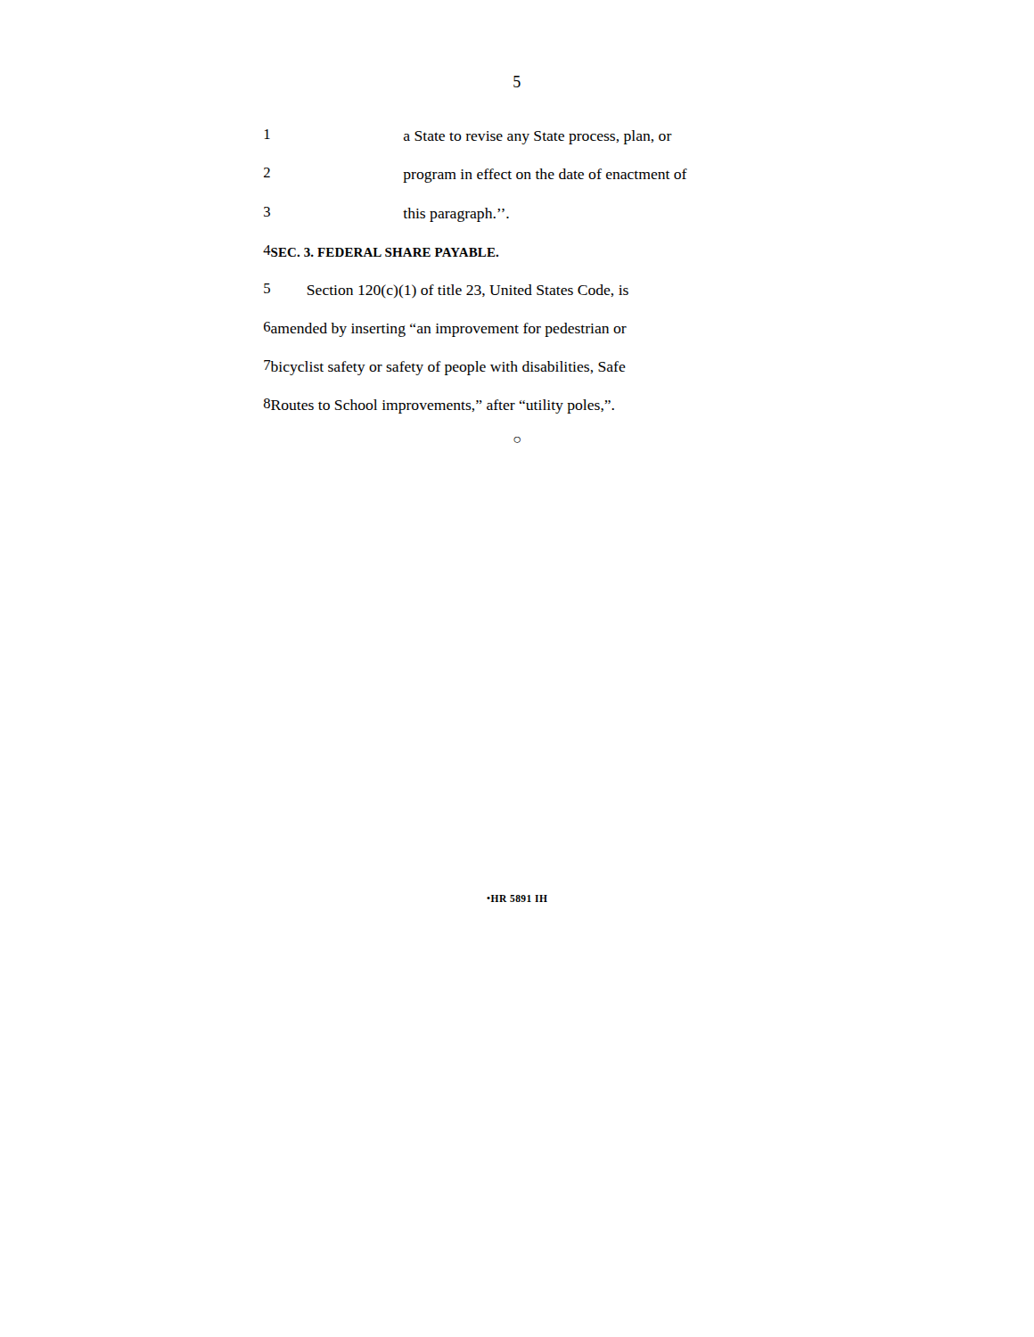5
| 1 | a State to revise any State process, plan, or |
| 2 | program in effect on the date of enactment of |
| 3 | this paragraph.’’. |
| 4 | SEC. 3. FEDERAL SHARE PAYABLE. |
| 5 | Section 120(c)(1) of title 23, United States Code, is |
| 6 | amended by inserting “an improvement for pedestrian or |
| 7 | bicyclist safety or safety of people with disabilities, Safe |
| 8 | Routes to School improvements,” after “utility poles,”. |
○
•HR 5891 IH